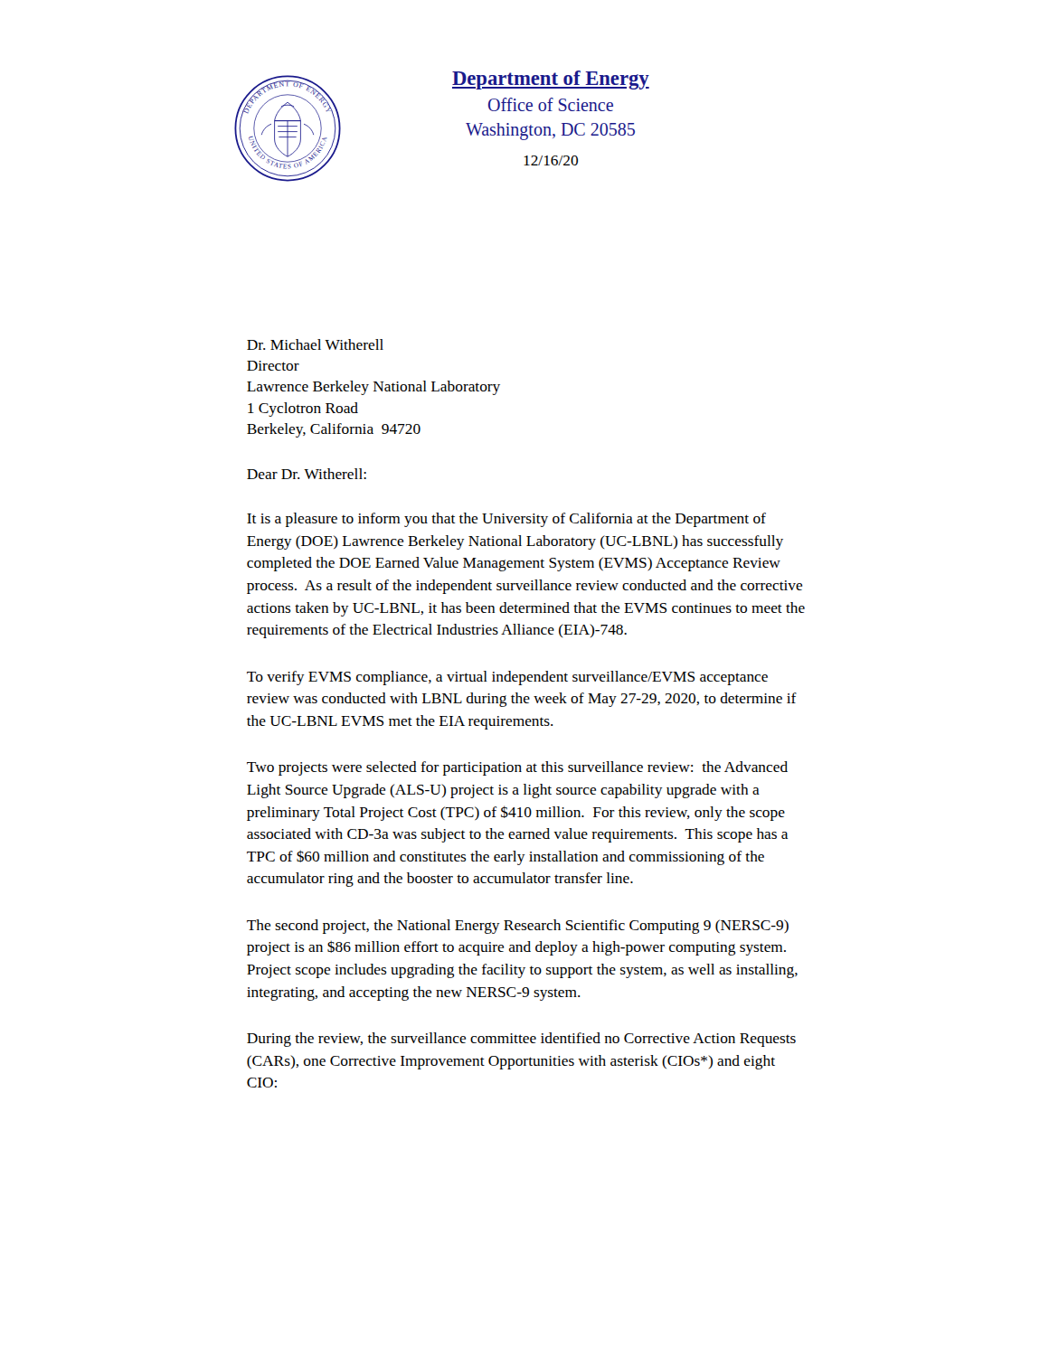DEPARTMENT OF ENERGY UNITED STATES OF AMERICA
Department of Energy
Office of Science
Washington, DC 20585
12/16/20
Dr. Michael Witherell
Director
Lawrence Berkeley National Laboratory
1 Cyclotron Road
Berkeley, California 94720
Dear Dr. Witherell:
It is a pleasure to inform you that the University of California at the Department of Energy (DOE) Lawrence Berkeley National Laboratory (UC-LBNL) has successfully completed the DOE Earned Value Management System (EVMS) Acceptance Review process. As a result of the independent surveillance review conducted and the corrective actions taken by UC-LBNL, it has been determined that the EVMS continues to meet the requirements of the Electrical Industries Alliance (EIA)-748.
To verify EVMS compliance, a virtual independent surveillance/EVMS acceptance review was conducted with LBNL during the week of May 27-29, 2020, to determine if the UC-LBNL EVMS met the EIA requirements.
Two projects were selected for participation at this surveillance review: the Advanced Light Source Upgrade (ALS-U) project is a light source capability upgrade with a preliminary Total Project Cost (TPC) of $410 million. For this review, only the scope associated with CD-3a was subject to the earned value requirements. This scope has a TPC of $60 million and constitutes the early installation and commissioning of the accumulator ring and the booster to accumulator transfer line.
The second project, the National Energy Research Scientific Computing 9 (NERSC-9) project is an $86 million effort to acquire and deploy a high-power computing system. Project scope includes upgrading the facility to support the system, as well as installing, integrating, and accepting the new NERSC-9 system.
During the review, the surveillance committee identified no Corrective Action Requests (CARs), one Corrective Improvement Opportunities with asterisk (CIOs*) and eight CIO: